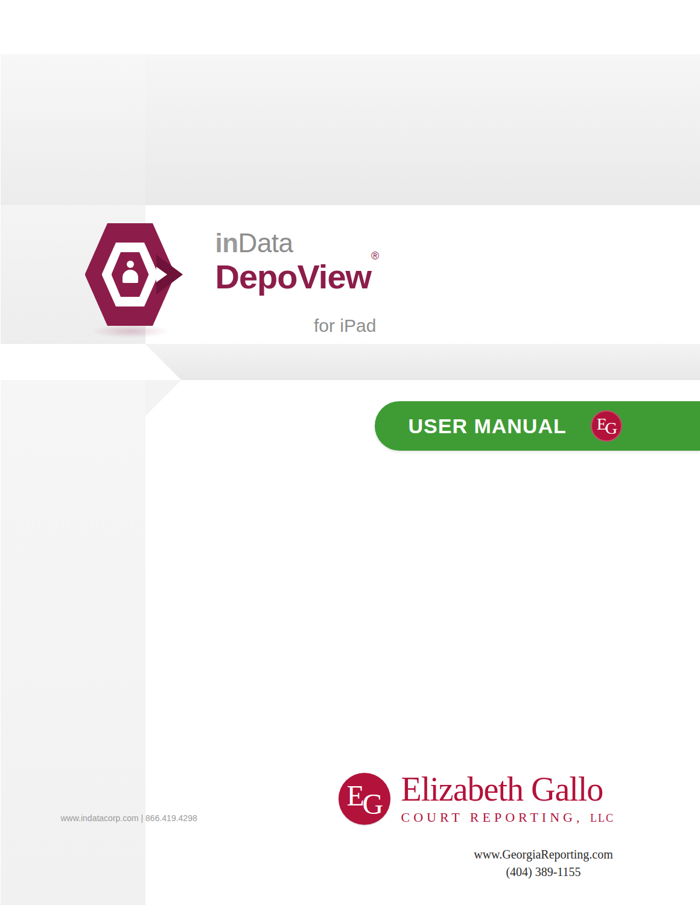in Data
DepoView®
for iPad
USER MANUAL
www.indatacorp.com | 866.419.4298
E G
Elizabeth Gallo
COURT REPORTING, LLC
www.GeorgiaReporting.com
(404) 389-1155